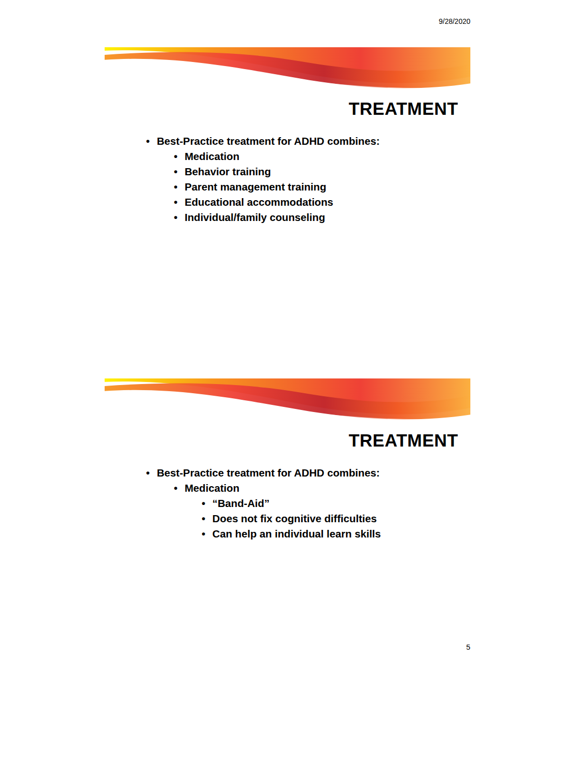9/28/2020
TREATMENT
Best-Practice treatment for ADHD combines:
Medication
Behavior training
Parent management training
Educational accommodations
Individual/family counseling
TREATMENT
Best-Practice treatment for ADHD combines:
Medication
“Band-Aid”
Does not fix cognitive difficulties
Can help an individual learn skills
5